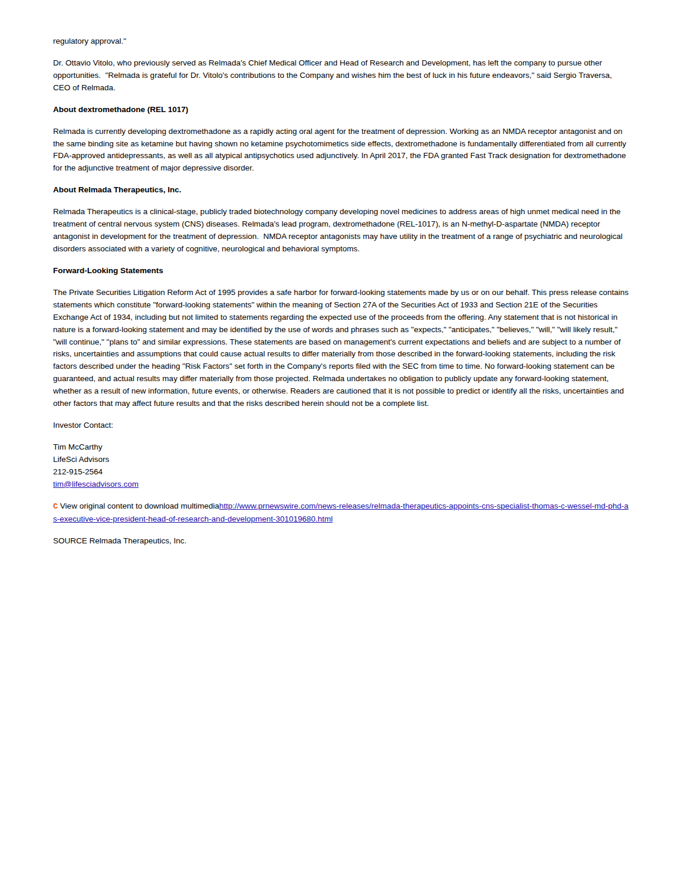regulatory approval."
Dr. Ottavio Vitolo, who previously served as Relmada's Chief Medical Officer and Head of Research and Development, has left the company to pursue other opportunities. "Relmada is grateful for Dr. Vitolo's contributions to the Company and wishes him the best of luck in his future endeavors," said Sergio Traversa, CEO of Relmada.
About dextromethadone (REL 1017)
Relmada is currently developing dextromethadone as a rapidly acting oral agent for the treatment of depression. Working as an NMDA receptor antagonist and on the same binding site as ketamine but having shown no ketamine psychotomimetics side effects, dextromethadone is fundamentally differentiated from all currently FDA-approved antidepressants, as well as all atypical antipsychotics used adjunctively. In April 2017, the FDA granted Fast Track designation for dextromethadone for the adjunctive treatment of major depressive disorder.
About Relmada Therapeutics, Inc.
Relmada Therapeutics is a clinical-stage, publicly traded biotechnology company developing novel medicines to address areas of high unmet medical need in the treatment of central nervous system (CNS) diseases. Relmada's lead program, dextromethadone (REL-1017), is an N-methyl-D-aspartate (NMDA) receptor antagonist in development for the treatment of depression. NMDA receptor antagonists may have utility in the treatment of a range of psychiatric and neurological disorders associated with a variety of cognitive, neurological and behavioral symptoms.
Forward-Looking Statements
The Private Securities Litigation Reform Act of 1995 provides a safe harbor for forward-looking statements made by us or on our behalf. This press release contains statements which constitute "forward-looking statements" within the meaning of Section 27A of the Securities Act of 1933 and Section 21E of the Securities Exchange Act of 1934, including but not limited to statements regarding the expected use of the proceeds from the offering. Any statement that is not historical in nature is a forward-looking statement and may be identified by the use of words and phrases such as "expects," "anticipates," "believes," "will," "will likely result," "will continue," "plans to" and similar expressions. These statements are based on management's current expectations and beliefs and are subject to a number of risks, uncertainties and assumptions that could cause actual results to differ materially from those described in the forward-looking statements, including the risk factors described under the heading "Risk Factors" set forth in the Company's reports filed with the SEC from time to time. No forward-looking statement can be guaranteed, and actual results may differ materially from those projected. Relmada undertakes no obligation to publicly update any forward-looking statement, whether as a result of new information, future events, or otherwise. Readers are cautioned that it is not possible to predict or identify all the risks, uncertainties and other factors that may affect future results and that the risks described herein should not be a complete list.
Investor Contact:
Tim McCarthy
LifeSci Advisors
212-915-2564
tim@lifesciadvisors.com
C View original content to download multimediahttp://www.prnewswire.com/news-releases/relmada-therapeutics-appoints-cns-specialist-thomas-c-wessel-md-phd-as-executive-vice-president-head-of-research-and-development-301019680.html
SOURCE Relmada Therapeutics, Inc.